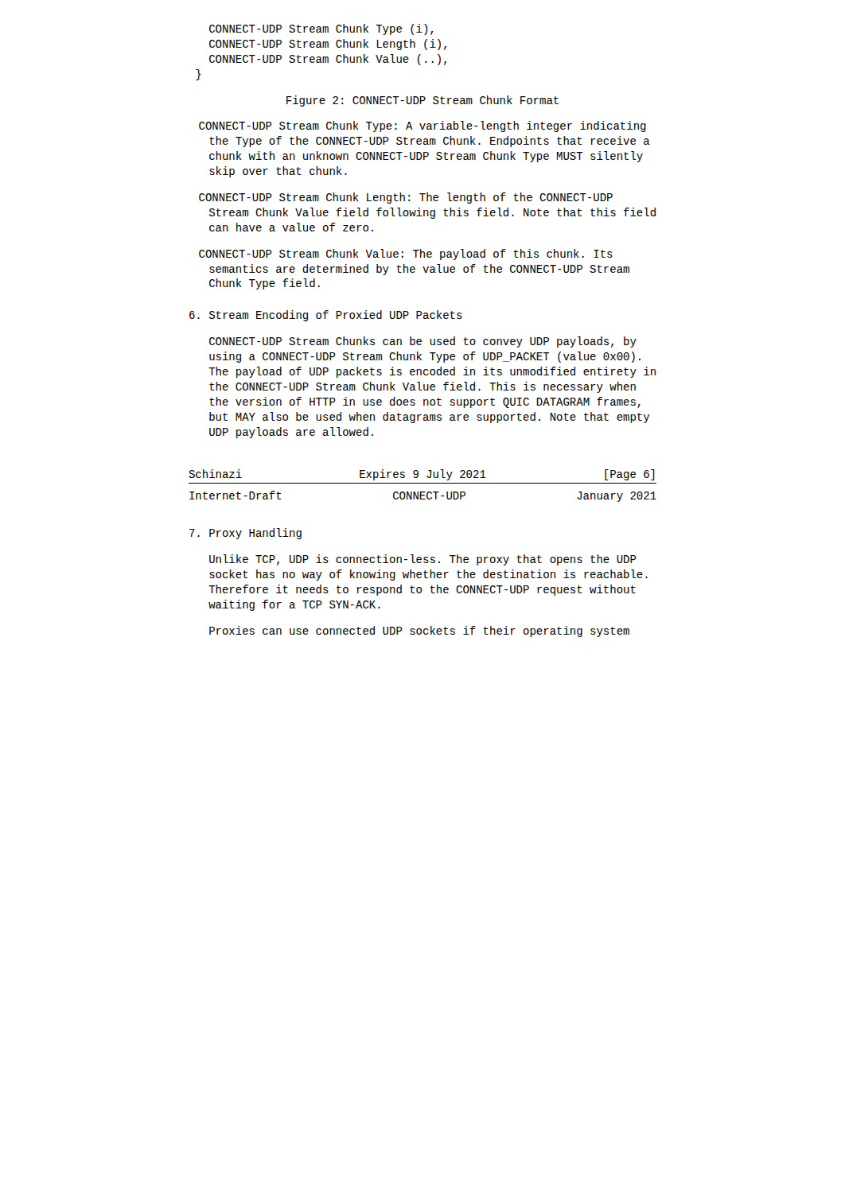CONNECT-UDP Stream Chunk Type (i),
   CONNECT-UDP Stream Chunk Length (i),
   CONNECT-UDP Stream Chunk Value (..),
 }
Figure 2: CONNECT-UDP Stream Chunk Format
CONNECT-UDP Stream Chunk Type:
A variable-length integer indicating the Type of the CONNECT-UDP Stream Chunk. Endpoints that receive a chunk with an unknown CONNECT-UDP Stream Chunk Type MUST silently skip over that chunk.
CONNECT-UDP Stream Chunk Length:
The length of the CONNECT-UDP Stream Chunk Value field following this field. Note that this field can have a value of zero.
CONNECT-UDP Stream Chunk Value:
The payload of this chunk. Its semantics are determined by the value of the CONNECT-UDP Stream Chunk Type field.
6. Stream Encoding of Proxied UDP Packets
CONNECT-UDP Stream Chunks can be used to convey UDP payloads, by using a CONNECT-UDP Stream Chunk Type of UDP_PACKET (value 0x00). The payload of UDP packets is encoded in its unmodified entirety in the CONNECT-UDP Stream Chunk Value field. This is necessary when the version of HTTP in use does not support QUIC DATAGRAM frames, but MAY also be used when datagrams are supported. Note that empty UDP payloads are allowed.
Schinazi Expires 9 July 2021 [Page 6]
Internet-Draft CONNECT-UDP January 2021
7. Proxy Handling
Unlike TCP, UDP is connection-less. The proxy that opens the UDP socket has no way of knowing whether the destination is reachable. Therefore it needs to respond to the CONNECT-UDP request without waiting for a TCP SYN-ACK.
Proxies can use connected UDP sockets if their operating system